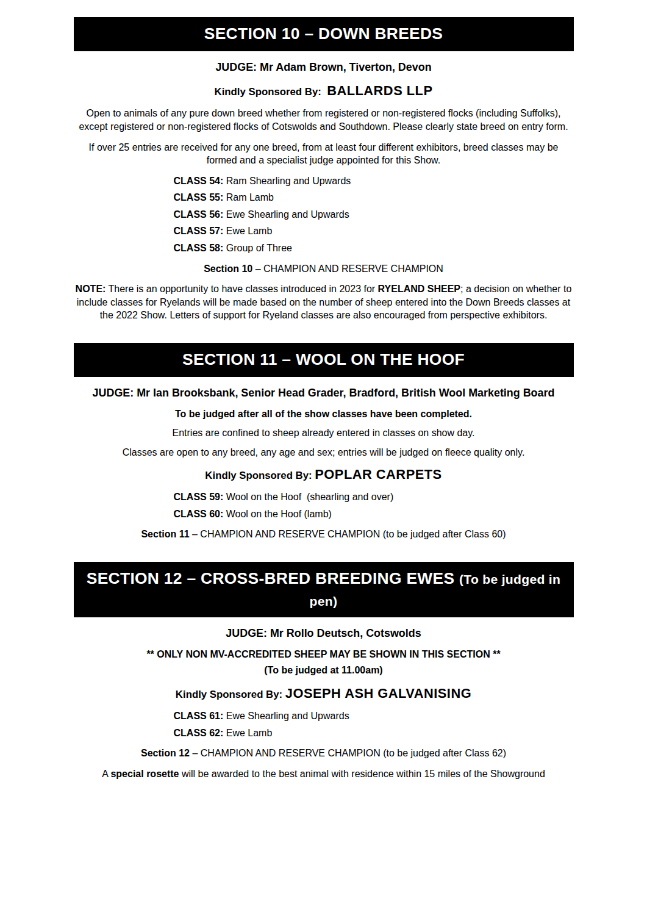SECTION 10 – DOWN BREEDS
JUDGE: Mr Adam Brown, Tiverton, Devon
Kindly Sponsored By: BALLARDS LLP
Open to animals of any pure down breed whether from registered or non-registered flocks (including Suffolks), except registered or non-registered flocks of Cotswolds and Southdown. Please clearly state breed on entry form.
If over 25 entries are received for any one breed, from at least four different exhibitors, breed classes may be formed and a specialist judge appointed for this Show.
CLASS 54: Ram Shearling and Upwards
CLASS 55: Ram Lamb
CLASS 56: Ewe Shearling and Upwards
CLASS 57: Ewe Lamb
CLASS 58: Group of Three
Section 10 – CHAMPION AND RESERVE CHAMPION
NOTE: There is an opportunity to have classes introduced in 2023 for RYELAND SHEEP; a decision on whether to include classes for Ryelands will be made based on the number of sheep entered into the Down Breeds classes at the 2022 Show. Letters of support for Ryeland classes are also encouraged from perspective exhibitors.
SECTION 11 – WOOL ON THE HOOF
JUDGE: Mr Ian Brooksbank, Senior Head Grader, Bradford, British Wool Marketing Board
To be judged after all of the show classes have been completed.
Entries are confined to sheep already entered in classes on show day.
Classes are open to any breed, any age and sex; entries will be judged on fleece quality only.
Kindly Sponsored By: POPLAR CARPETS
CLASS 59: Wool on the Hoof (shearling and over)
CLASS 60: Wool on the Hoof (lamb)
Section 11 – CHAMPION AND RESERVE CHAMPION (to be judged after Class 60)
SECTION 12 – CROSS-BRED BREEDING EWES (To be judged in pen)
JUDGE: Mr Rollo Deutsch, Cotswolds
** ONLY NON MV-ACCREDITED SHEEP MAY BE SHOWN IN THIS SECTION **
(To be judged at 11.00am)
Kindly Sponsored By: JOSEPH ASH GALVANISING
CLASS 61: Ewe Shearling and Upwards
CLASS 62: Ewe Lamb
Section 12 – CHAMPION AND RESERVE CHAMPION (to be judged after Class 62)
A special rosette will be awarded to the best animal with residence within 15 miles of the Showground